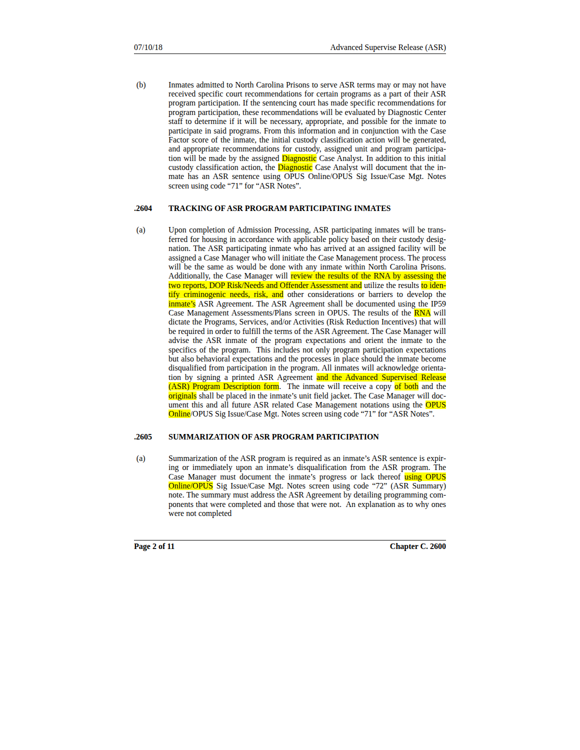07/10/18 Advanced Supervise Release (ASR)
(b)
Inmates admitted to North Carolina Prisons to serve ASR terms may or may not have received specific court recommendations for certain programs as a part of their ASR program participation. If the sentencing court has made specific recommendations for program participation, these recommendations will be evaluated by Diagnostic Center staff to determine if it will be necessary, appropriate, and possible for the inmate to participate in said programs. From this information and in conjunction with the Case Factor score of the inmate, the initial custody classification action will be generated, and appropriate recommendations for custody, assigned unit and program participation will be made by the assigned Diagnostic Case Analyst. In addition to this initial custody classification action, the Diagnostic Case Analyst will document that the inmate has an ASR sentence using OPUS Online/OPUS Sig Issue/Case Mgt. Notes screen using code “71” for “ASR Notes”.
.2604
TRACKING OF ASR PROGRAM PARTICIPATING INMATES
(a)
Upon completion of Admission Processing, ASR participating inmates will be transferred for housing in accordance with applicable policy based on their custody designation. The ASR participating inmate who has arrived at an assigned facility will be assigned a Case Manager who will initiate the Case Management process. The process will be the same as would be done with any inmate within North Carolina Prisons. Additionally, the Case Manager will review the results of the RNA by assessing the two reports, DOP Risk/Needs and Offender Assessment and utilize the results to identify criminogenic needs, risk, and other considerations or barriers to develop the inmate’s ASR Agreement. The ASR Agreement shall be documented using the IP59 Case Management Assessments/Plans screen in OPUS. The results of the RNA will dictate the Programs, Services, and/or Activities (Risk Reduction Incentives) that will be required in order to fulfill the terms of the ASR Agreement. The Case Manager will advise the ASR inmate of the program expectations and orient the inmate to the specifics of the program. This includes not only program participation expectations but also behavioral expectations and the processes in place should the inmate become disqualified from participation in the program. All inmates will acknowledge orientation by signing a printed ASR Agreement and the Advanced Supervised Release (ASR) Program Description form. The inmate will receive a copy of both and the originals shall be placed in the inmate’s unit field jacket. The Case Manager will document this and all future ASR related Case Management notations using the OPUS Online/OPUS Sig Issue/Case Mgt. Notes screen using code “71” for “ASR Notes”.
.2605
SUMMARIZATION OF ASR PROGRAM PARTICIPATION
(a)
Summarization of the ASR program is required as an inmate’s ASR sentence is expiring or immediately upon an inmate’s disqualification from the ASR program. The Case Manager must document the inmate’s progress or lack thereof using OPUS Online/OPUS Sig Issue/Case Mgt. Notes screen using code “72” (ASR Summary) note. The summary must address the ASR Agreement by detailing programming components that were completed and those that were not. An explanation as to why ones were not completed
Page 2 of 11 Chapter C. 2600